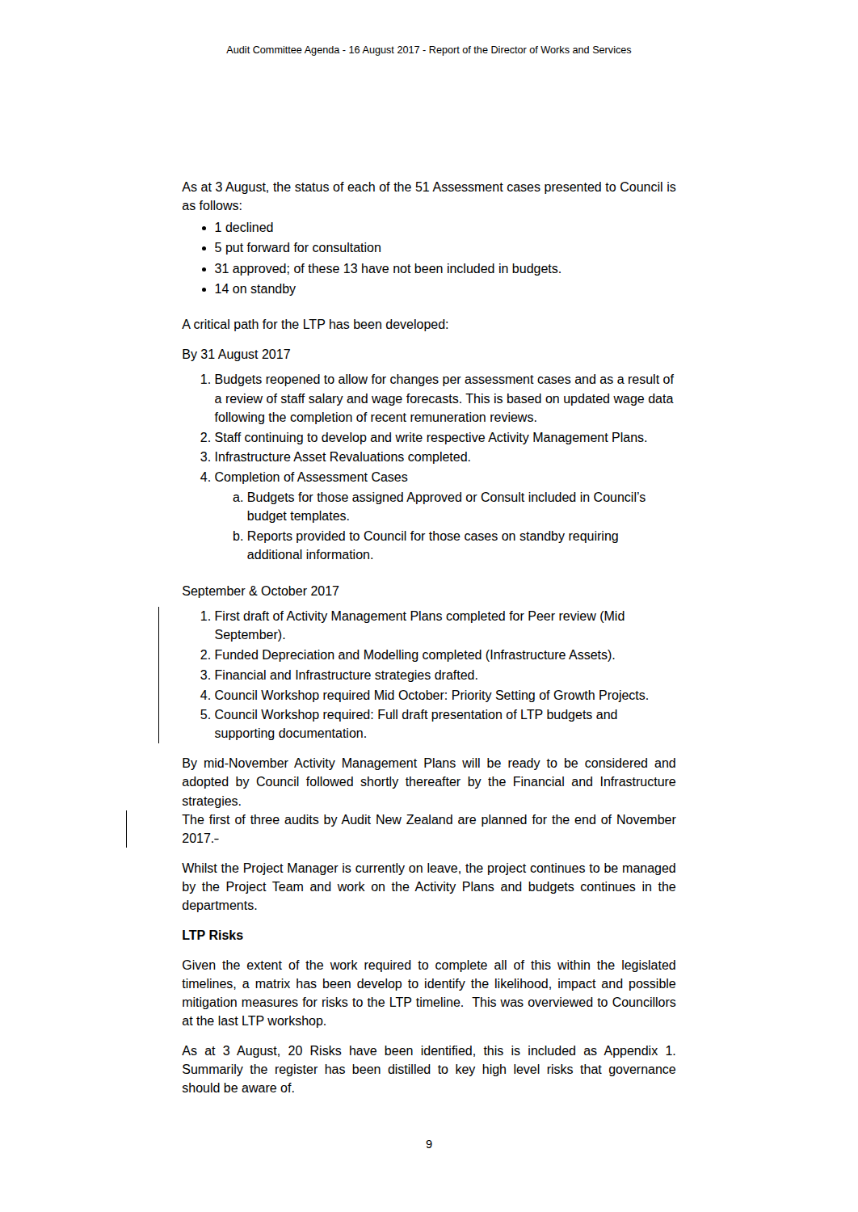Audit Committee Agenda - 16 August 2017 - Report of the Director of Works and Services
As at 3 August, the status of each of the 51 Assessment cases presented to Council is as follows:
1 declined
5 put forward for consultation
31 approved; of these 13 have not been included in budgets.
14 on standby
A critical path for the LTP has been developed:
By 31 August 2017
Budgets reopened to allow for changes per assessment cases and as a result of a review of staff salary and wage forecasts. This is based on updated wage data following the completion of recent remuneration reviews.
Staff continuing to develop and write respective Activity Management Plans.
Infrastructure Asset Revaluations completed.
Completion of Assessment Cases
Budgets for those assigned Approved or Consult included in Council’s budget templates.
Reports provided to Council for those cases on standby requiring additional information.
September & October 2017
First draft of Activity Management Plans completed for Peer review (Mid September).
Funded Depreciation and Modelling completed (Infrastructure Assets).
Financial and Infrastructure strategies drafted.
Council Workshop required Mid October: Priority Setting of Growth Projects.
Council Workshop required: Full draft presentation of LTP budgets and supporting documentation.
By mid-November Activity Management Plans will be ready to be considered and adopted by Council followed shortly thereafter by the Financial and Infrastructure strategies.
The first of three audits by Audit New Zealand are planned for the end of November 2017.-
Whilst the Project Manager is currently on leave, the project continues to be managed by the Project Team and work on the Activity Plans and budgets continues in the departments.
LTP Risks
Given the extent of the work required to complete all of this within the legislated timelines, a matrix has been develop to identify the likelihood, impact and possible mitigation measures for risks to the LTP timeline. This was overviewed to Councillors at the last LTP workshop.
As at 3 August, 20 Risks have been identified, this is included as Appendix 1. Summarily the register has been distilled to key high level risks that governance should be aware of.
9